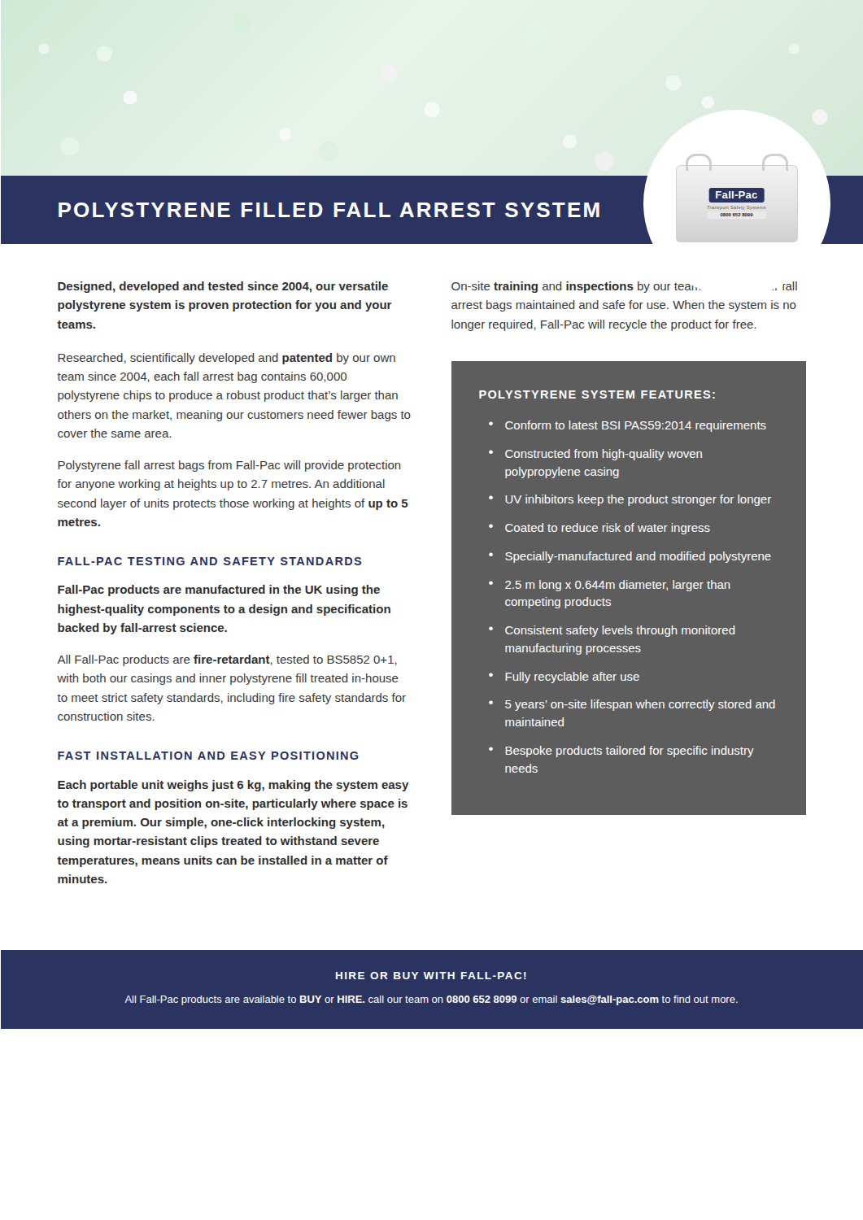Fall-Pac Transport Safety Systems 0800 652 8099
Polystyrene Filled Fall Arrest System
Designed, developed and tested since 2004, our versatile polystyrene system is proven protection for you and your teams.
Researched, scientifically developed and patented by our own team since 2004, each fall arrest bag contains 60,000 polystyrene chips to produce a robust product that’s larger than others on the market, meaning our customers need fewer bags to cover the same area.
Polystyrene fall arrest bags from Fall-Pac will provide protection for anyone working at heights up to 2.7 metres. An additional second layer of units protects those working at heights of up to 5 metres.
Fall-Pac Testing and Safety Standards
Fall-Pac products are manufactured in the UK using the highest-quality components to a design and specification backed by fall-arrest science.
All Fall-Pac products are fire-retardant, tested to BS5852 0+1, with both our casings and inner polystyrene fill treated in-house to meet strict safety standards, including fire safety standards for construction sites.
Fast Installation and Easy Positioning
Each portable unit weighs just 6 kg, making the system easy to transport and position on-site, particularly where space is at a premium. Our simple, one-click interlocking system, using mortar-resistant clips treated to withstand severe temperatures, means units can be installed in a matter of minutes.
On-site training and inspections by our team will keep your fall arrest bags maintained and safe for use. When the system is no longer required, Fall-Pac will recycle the product for free.
Polystyrene System Features:
Conform to latest BSI PAS59:2014 requirements
Constructed from high-quality woven polypropylene casing
UV inhibitors keep the product stronger for longer
Coated to reduce risk of water ingress
Specially-manufactured and modified polystyrene
2.5 m long x 0.644m diameter, larger than competing products
Consistent safety levels through monitored manufacturing processes
Fully recyclable after use
5 years’ on-site lifespan when correctly stored and maintained
Bespoke products tailored for specific industry needs
Hire or Buy with Fall-Pac!
All Fall-Pac products are available to BUY or HIRE. call our team on 0800 652 8099 or email sales@fall-pac.com to find out more.